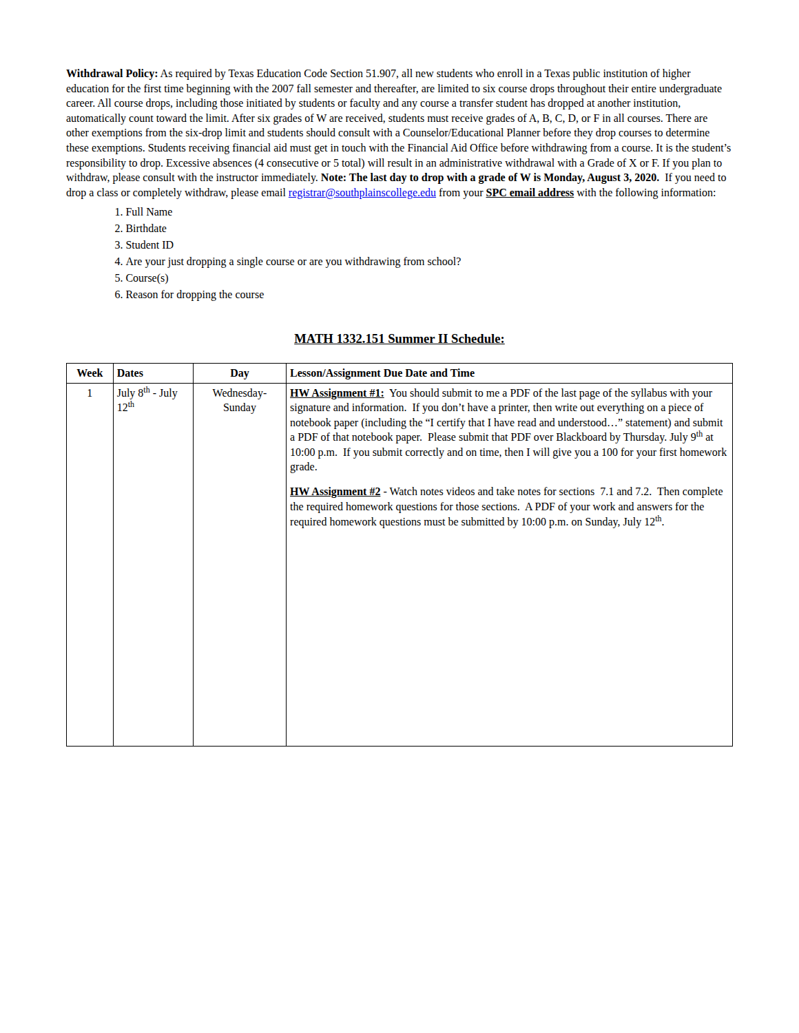Withdrawal Policy: As required by Texas Education Code Section 51.907, all new students who enroll in a Texas public institution of higher education for the first time beginning with the 2007 fall semester and thereafter, are limited to six course drops throughout their entire undergraduate career. All course drops, including those initiated by students or faculty and any course a transfer student has dropped at another institution, automatically count toward the limit. After six grades of W are received, students must receive grades of A, B, C, D, or F in all courses. There are other exemptions from the six-drop limit and students should consult with a Counselor/Educational Planner before they drop courses to determine these exemptions. Students receiving financial aid must get in touch with the Financial Aid Office before withdrawing from a course. It is the student’s responsibility to drop. Excessive absences (4 consecutive or 5 total) will result in an administrative withdrawal with a Grade of X or F. If you plan to withdraw, please consult with the instructor immediately. Note: The last day to drop with a grade of W is Monday, August 3, 2020. If you need to drop a class or completely withdraw, please email registrar@southplainscollege.edu from your SPC email address with the following information:
Full Name
Birthdate
Student ID
Are your just dropping a single course or are you withdrawing from school?
Course(s)
Reason for dropping the course
MATH 1332.151 Summer II Schedule:
| Week | Dates | Day | Lesson/Assignment Due Date and Time |
| --- | --- | --- | --- |
| 1 | July 8 th - July 12 th | Wednesday-Sunday | HW Assignment #1: You should submit to me a PDF of the last page of the syllabus with your signature and information. If you don’t have a printer, then write out everything on a piece of notebook paper (including the “I certify that I have read and understood…” statement) and submit a PDF of that notebook paper. Please submit that PDF over Blackboard by Thursday. July 9 th at 10:00 p.m. If you submit correctly and on time, then I will give you a 100 for your first homework grade. HW Assignment #2 - Watch notes videos and take notes for sections 7.1 and 7.2. Then complete the required homework questions for those sections. A PDF of your work and answers for the required homework questions must be submitted by 10:00 p.m. on Sunday, July 12 th . |